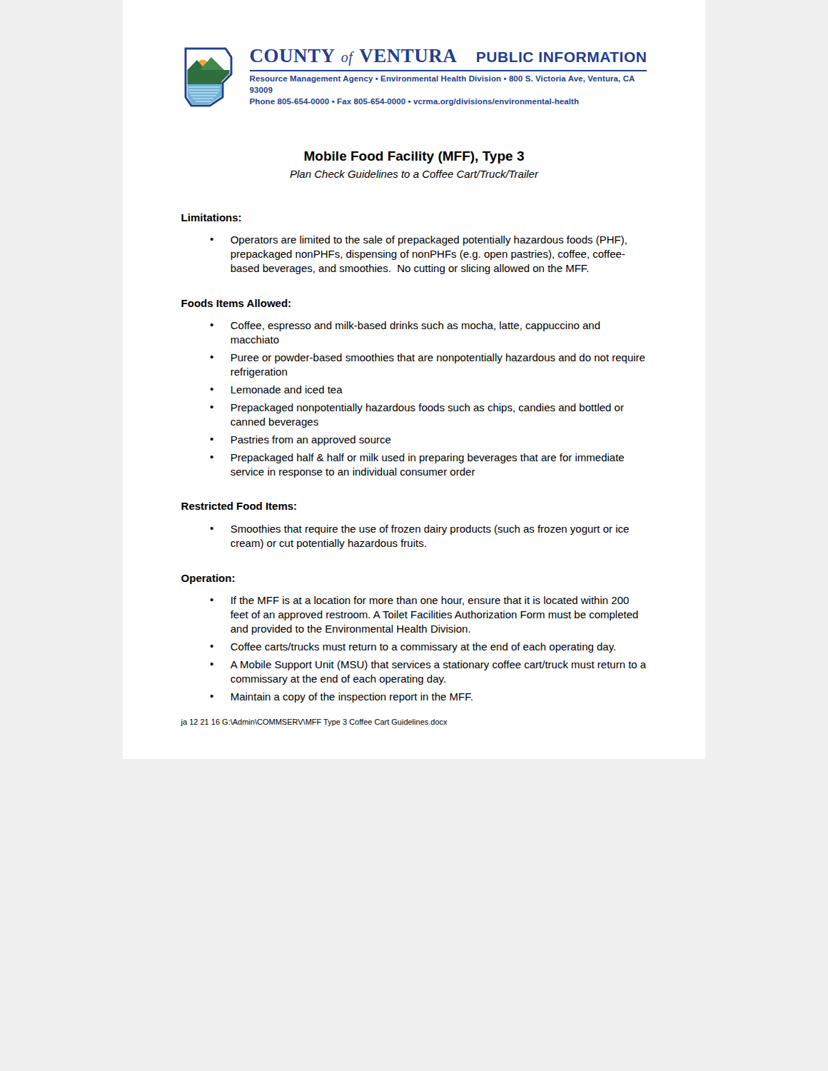COUNTY of VENTURA
PUBLIC INFORMATION
Resource Management Agency • Environmental Health Division • 800 S. Victoria Ave, Ventura, CA 93009
Phone 805-654-0000 • Fax 805-654-0000 • vcrma.org/divisions/environmental-health
Mobile Food Facility (MFF), Type 3
Plan Check Guidelines to a Coffee Cart/Truck/Trailer
Limitations:
Operators are limited to the sale of prepackaged potentially hazardous foods (PHF), prepackaged nonPHFs, dispensing of nonPHFs (e.g. open pastries), coffee, coffee-based beverages, and smoothies. No cutting or slicing allowed on the MFF.
Foods Items Allowed:
Coffee, espresso and milk-based drinks such as mocha, latte, cappuccino and macchiato
Puree or powder-based smoothies that are nonpotentially hazardous and do not require refrigeration
Lemonade and iced tea
Prepackaged nonpotentially hazardous foods such as chips, candies and bottled or canned beverages
Pastries from an approved source
Prepackaged half & half or milk used in preparing beverages that are for immediate service in response to an individual consumer order
Restricted Food Items:
Smoothies that require the use of frozen dairy products (such as frozen yogurt or ice cream) or cut potentially hazardous fruits.
Operation:
If the MFF is at a location for more than one hour, ensure that it is located within 200 feet of an approved restroom. A Toilet Facilities Authorization Form must be completed and provided to the Environmental Health Division.
Coffee carts/trucks must return to a commissary at the end of each operating day.
A Mobile Support Unit (MSU) that services a stationary coffee cart/truck must return to a commissary at the end of each operating day.
Maintain a copy of the inspection report in the MFF.
ja 12 21 16 G:\Admin\COMMSERV\MFF Type 3 Coffee Cart Guidelines.docx